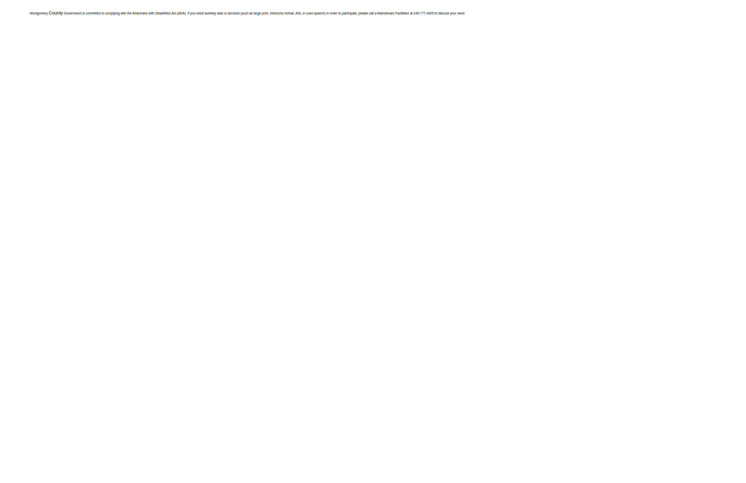Montgomery County Government is committed to complying with the Americans with Disabilities Act (ADA). If you need auxiliary aids or services (such as large print, electronic format, ASL or cued speech) in order to participate, please call a Mainstream Facilitator at 240-777-4925 to discuss your need.